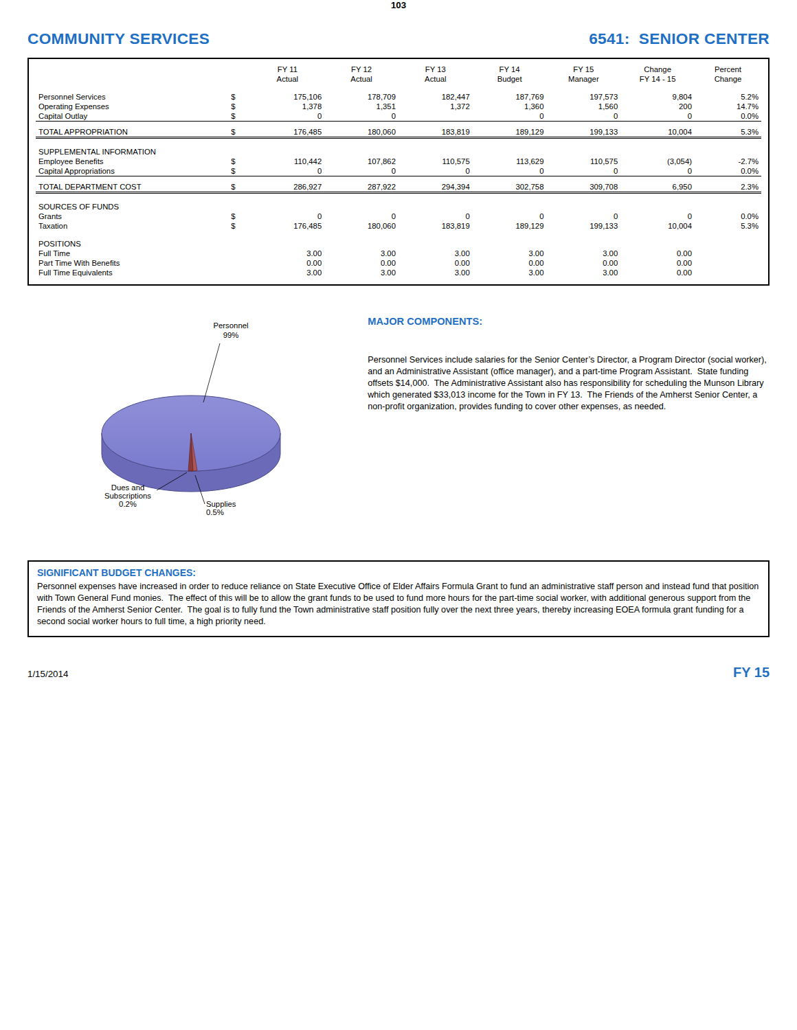103
COMMUNITY SERVICES
6541: SENIOR CENTER
| | | FY 11 | FY 12 | FY 13 | FY 14 | FY 15 | Change | Percent |
| | | Actual | Actual | Actual | Budget | Manager | FY 14 - 15 | Change |
| Personnel Services | $ | 175,106 | 178,709 | 182,447 | 187,769 | 197,573 | 9,804 | 5.2% |
| Operating Expenses | $ | 1,378 | 1,351 | 1,372 | 1,360 | 1,560 | 200 | 14.7% |
| Capital Outlay | $ | 0 | 0 | | 0 | 0 | 0 | 0.0% |
| TOTAL APPROPRIATION | $ | 176,485 | 180,060 | 183,819 | 189,129 | 199,133 | 10,004 | 5.3% |
| SUPPLEMENTAL INFORMATION | |
| Employee Benefits | $ | 110,442 | 107,862 | 110,575 | 113,629 | 110,575 | (3,054) | -2.7% |
| Capital Appropriations | $ | 0 | 0 | 0 | 0 | 0 | 0 | 0.0% |
| TOTAL DEPARTMENT COST | $ | 286,927 | 287,922 | 294,394 | 302,758 | 309,708 | 6,950 | 2.3% |
| SOURCES OF FUNDS | |
| Grants | $ | 0 | 0 | 0 | 0 | 0 | 0 | 0.0% |
| Taxation | $ | 176,485 | 180,060 | 183,819 | 189,129 | 199,133 | 10,004 | 5.3% |
| POSITIONS | |
| Full Time | | 3.00 | 3.00 | 3.00 | 3.00 | 3.00 | 0.00 | |
| Part Time With Benefits | | 0.00 | 0.00 | 0.00 | 0.00 | 0.00 | 0.00 | |
| Full Time Equivalents | | 3.00 | 3.00 | 3.00 | 3.00 | 3.00 | 0.00 | |
Personnel 99% Dues and Subscriptions 0.2% Supplies 0.5%
MAJOR COMPONENTS:
Personnel Services include salaries for the Senior Center’s Director, a Program Director (social worker), and an Administrative Assistant (office manager), and a part-time Program Assistant. State funding offsets $14,000. The Administrative Assistant also has responsibility for scheduling the Munson Library which generated $33,013 income for the Town in FY 13. The Friends of the Amherst Senior Center, a non-profit organization, provides funding to cover other expenses, as needed.
SIGNIFICANT BUDGET CHANGES:
Personnel expenses have increased in order to reduce reliance on State Executive Office of Elder Affairs Formula Grant to fund an administrative staff person and instead fund that position with Town General Fund monies. The effect of this will be to allow the grant funds to be used to fund more hours for the part-time social worker, with additional generous support from the Friends of the Amherst Senior Center. The goal is to fully fund the Town administrative staff position fully over the next three years, thereby increasing EOEA formula grant funding for a second social worker hours to full time, a high priority need.
1/15/2014
FY 15